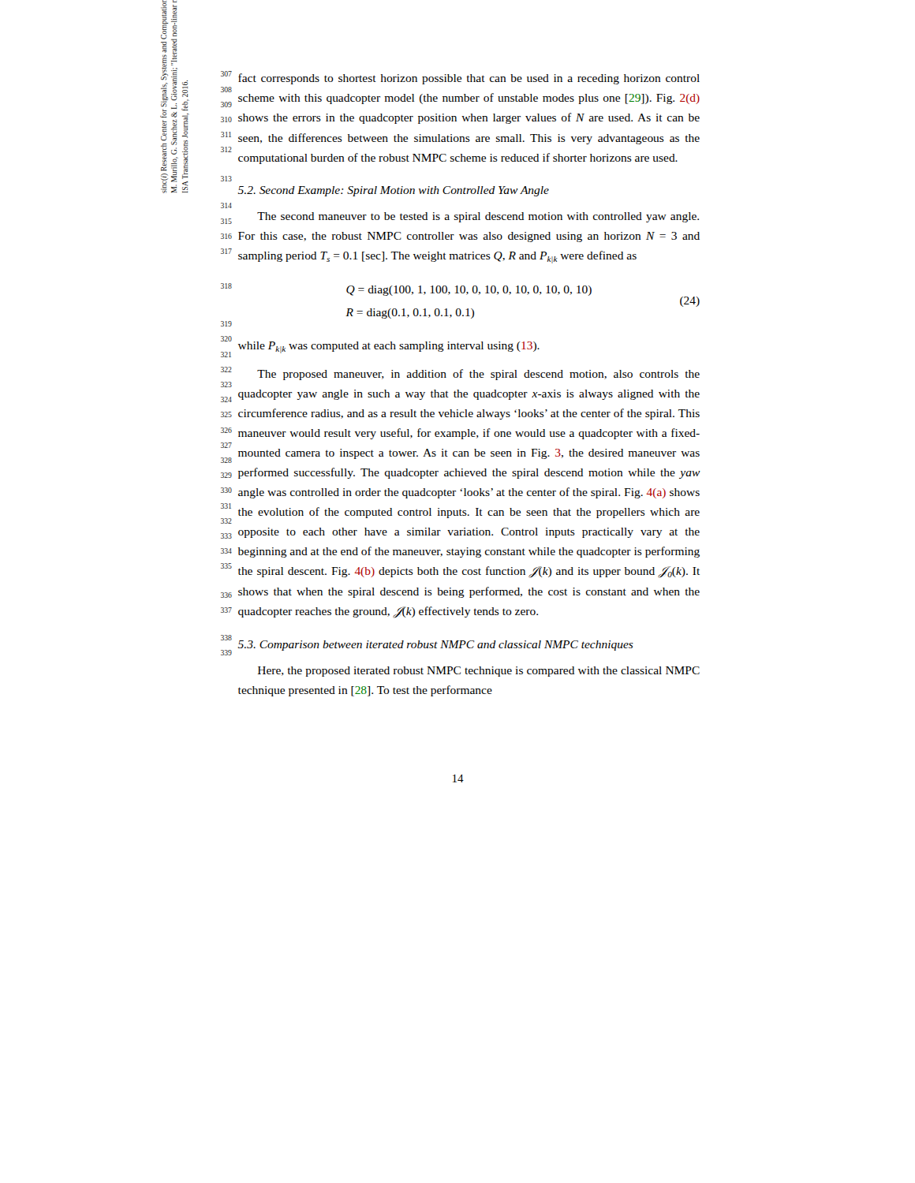sinc(i) Research Center for Signals, Systems and Computational Intelligence (fich.unl.edu.ar/sinc) M. Murillo, G. Sanchez & L. Giovanini; "Iterated non-linear model predictive control based on tubes and contractive constraints" ISA Transactions Journal, feb, 2016.
307
308
309
310
311
312
313
314
315
316
317
318
319
320
321
322
323
324
325
326
327
328
329
330
331
332
333
334
335
336
337
338
339
fact corresponds to shortest horizon possible that can be used in a receding horizon control scheme with this quadcopter model (the number of unstable modes plus one [29]). Fig. 2(d) shows the errors in the quadcopter position when larger values of N are used. As it can be seen, the differences between the simulations are small. This is very advantageous as the computational burden of the robust NMPC scheme is reduced if shorter horizons are used.
5.2. Second Example: Spiral Motion with Controlled Yaw Angle
The second maneuver to be tested is a spiral descend motion with controlled yaw angle. For this case, the robust NMPC controller was also designed using an horizon N = 3 and sampling period Ts = 0.1 [sec]. The weight matrices Q, R and Pk|k were defined as
Q = diag(100, 1, 100, 10, 0, 10, 0, 10, 0, 10, 0, 10)
R = diag(0.1, 0.1, 0.1, 0.1)
(24)
while Pk|k was computed at each sampling interval using (13).
The proposed maneuver, in addition of the spiral descend motion, also controls the quadcopter yaw angle in such a way that the quadcopter x-axis is always aligned with the circumference radius, and as a result the vehicle always ‘looks’ at the center of the spiral. This maneuver would result very useful, for example, if one would use a quadcopter with a fixed-mounted camera to inspect a tower. As it can be seen in Fig. 3, the desired maneuver was performed successfully. The quadcopter achieved the spiral descend motion while the yaw angle was controlled in order the quadcopter ‘looks’ at the center of the spiral. Fig. 4(a) shows the evolution of the computed control inputs. It can be seen that the propellers which are opposite to each other have a similar variation. Control inputs practically vary at the beginning and at the end of the maneuver, staying constant while the quadcopter is performing the spiral descent. Fig. 4(b) depicts both the cost function 𝒥(k) and its upper bound 𝒥0(k). It shows that when the spiral descend is being performed, the cost is constant and when the quadcopter reaches the ground, 𝒥(k) effectively tends to zero.
5.3. Comparison between iterated robust NMPC and classical NMPC techniques
Here, the proposed iterated robust NMPC technique is compared with the classical NMPC technique presented in [28]. To test the performance
14